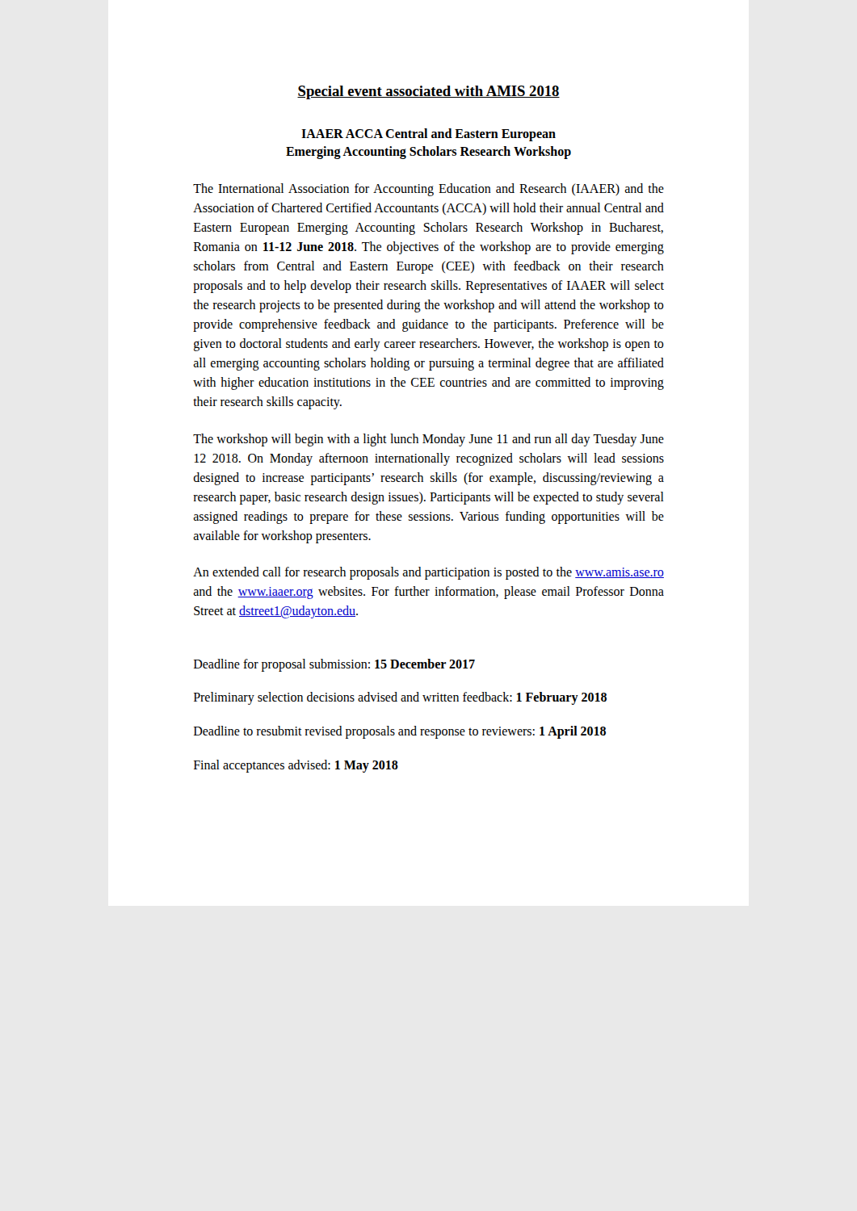Special event associated with AMIS 2018
IAAER ACCA Central and Eastern European
Emerging Accounting Scholars Research Workshop
The International Association for Accounting Education and Research (IAAER) and the Association of Chartered Certified Accountants (ACCA) will hold their annual Central and Eastern European Emerging Accounting Scholars Research Workshop in Bucharest, Romania on 11-12 June 2018. The objectives of the workshop are to provide emerging scholars from Central and Eastern Europe (CEE) with feedback on their research proposals and to help develop their research skills. Representatives of IAAER will select the research projects to be presented during the workshop and will attend the workshop to provide comprehensive feedback and guidance to the participants. Preference will be given to doctoral students and early career researchers. However, the workshop is open to all emerging accounting scholars holding or pursuing a terminal degree that are affiliated with higher education institutions in the CEE countries and are committed to improving their research skills capacity.
The workshop will begin with a light lunch Monday June 11 and run all day Tuesday June 12 2018. On Monday afternoon internationally recognized scholars will lead sessions designed to increase participants’ research skills (for example, discussing/reviewing a research paper, basic research design issues). Participants will be expected to study several assigned readings to prepare for these sessions. Various funding opportunities will be available for workshop presenters.
An extended call for research proposals and participation is posted to the www.amis.ase.ro and the www.iaaer.org websites. For further information, please email Professor Donna Street at dstreet1@udayton.edu.
Deadline for proposal submission: 15 December 2017
Preliminary selection decisions advised and written feedback: 1 February 2018
Deadline to resubmit revised proposals and response to reviewers: 1 April 2018
Final acceptances advised: 1 May 2018